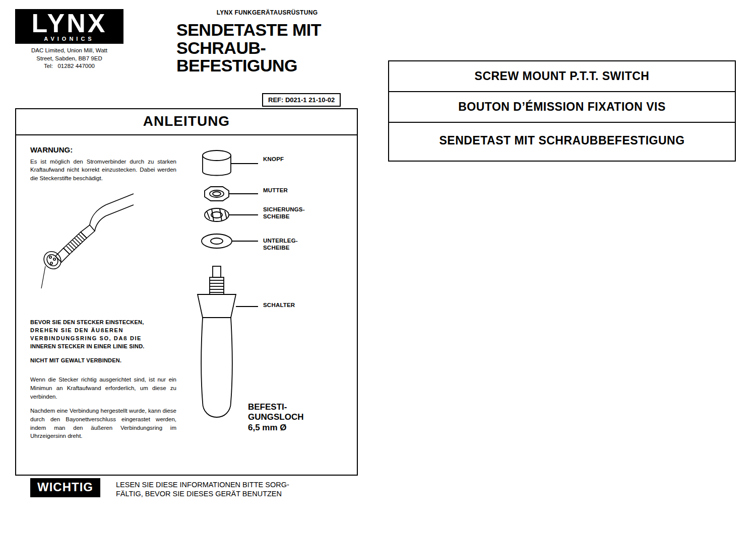LYNX
AVIONICS
DAC Limited, Union Mill, Watt
Street, Sabden, BB7 9ED
Tel: 01282 447000
LYNX FUNKGERÄTAUSRÜSTUNG
SENDETASTE MIT SCHRAUB-
BEFESTIGUNG
REF: D021-1 21-10-02
ANLEITUNG
WARNUNG:
Es ist möglich den Stromverbinder durch zu starken Kraftaufwand nicht korrekt einzustecken. Dabei werden die Steckerstifte beschädigt.
BEVOR SIE DEN STECKER EINSTECKEN,
DREHEN SIE DEN ÄUßEREN VERBINDUNGSRING SO, DAß DIE
INNEREN STECKER IN EINER LINIE SIND.
NICHT MIT GEWALT VERBINDEN.
Wenn die Stecker richtig ausgerichtet sind, ist nur ein Minimun an Kraftaufwand erforderlich, um diese zu verbinden.
Nachdem eine Verbindung hergestellt wurde, kann diese durch den Bayonettverschluss eingerastet werden, indem man den äußeren Verbindungsring im Uhrzeigersinn dreht.
KNOPF
MUTTER
SICHERUNGS-
SCHEIBE
UNTERLEG-
SCHEIBE
SCHALTER
BEFESTI-
GUNGSLOCH
6,5 mm Ø
WICHTIG
LESEN SIE DIESE INFORMATIONEN BITTE SORG-
FÄLTIG, BEVOR SIE DIESES GERÄT BENUTZEN
SCREW MOUNT P.T.T. SWITCH
BOUTON D’ÉMISSION FIXATION VIS
SENDETAST MIT SCHRAUBBEFESTIGUNG